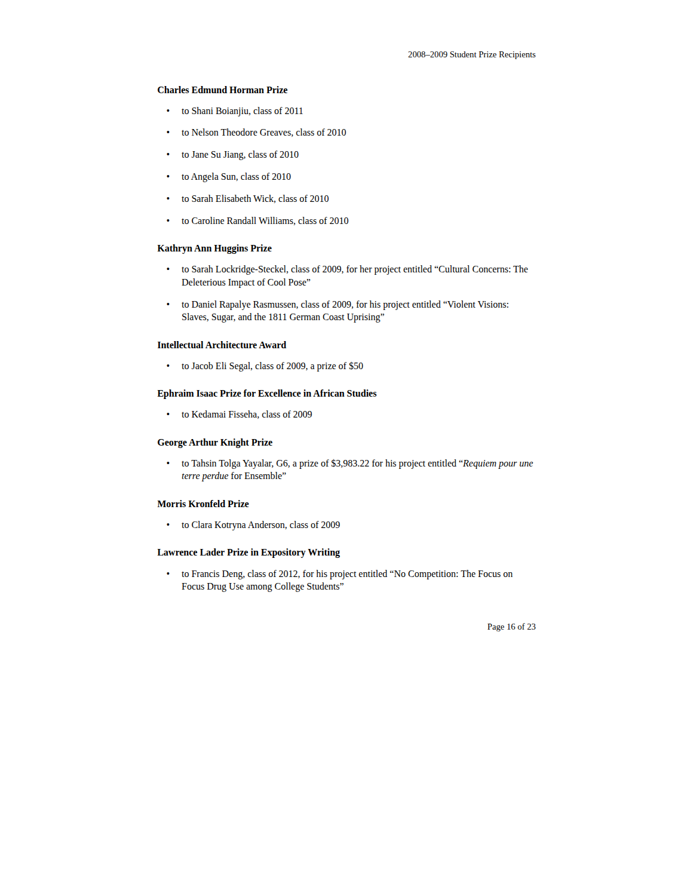2008–2009 Student Prize Recipients
Charles Edmund Horman Prize
to Shani Boianjiu, class of 2011
to Nelson Theodore Greaves, class of 2010
to Jane Su Jiang, class of 2010
to Angela Sun, class of 2010
to Sarah Elisabeth Wick, class of 2010
to Caroline Randall Williams, class of 2010
Kathryn Ann Huggins Prize
to Sarah Lockridge-Steckel, class of 2009, for her project entitled “Cultural Concerns: The Deleterious Impact of Cool Pose”
to Daniel Rapalye Rasmussen, class of 2009, for his project entitled “Violent Visions: Slaves, Sugar, and the 1811 German Coast Uprising”
Intellectual Architecture Award
to Jacob Eli Segal, class of 2009, a prize of $50
Ephraim Isaac Prize for Excellence in African Studies
to Kedamai Fisseha, class of 2009
George Arthur Knight Prize
to Tahsin Tolga Yayalar, G6, a prize of $3,983.22 for his project entitled “Requiem pour une terre perdue for Ensemble”
Morris Kronfeld Prize
to Clara Kotryna Anderson, class of 2009
Lawrence Lader Prize in Expository Writing
to Francis Deng, class of 2012, for his project entitled “No Competition: The Focus on Focus Drug Use among College Students”
Page 16 of 23